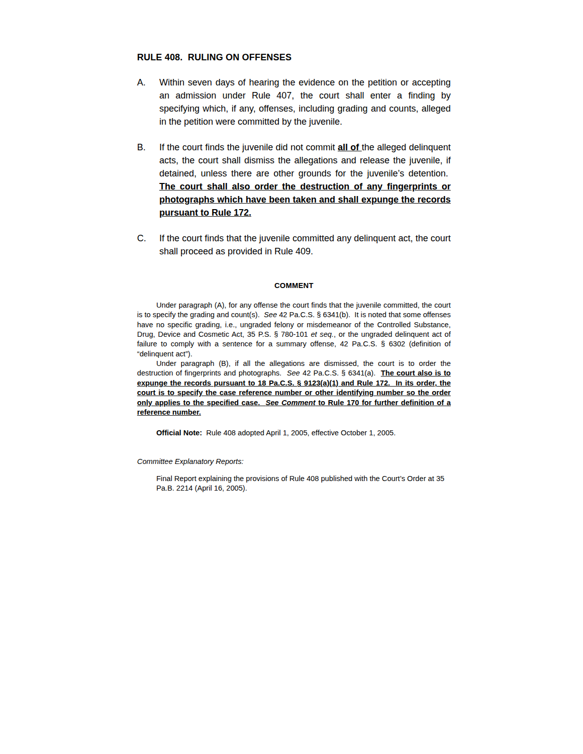RULE 408. RULING ON OFFENSES
A. Within seven days of hearing the evidence on the petition or accepting an admission under Rule 407, the court shall enter a finding by specifying which, if any, offenses, including grading and counts, alleged in the petition were committed by the juvenile.
B. If the court finds the juvenile did not commit all of the alleged delinquent acts, the court shall dismiss the allegations and release the juvenile, if detained, unless there are other grounds for the juvenile’s detention. The court shall also order the destruction of any fingerprints or photographs which have been taken and shall expunge the records pursuant to Rule 172.
C. If the court finds that the juvenile committed any delinquent act, the court shall proceed as provided in Rule 409.
COMMENT
Under paragraph (A), for any offense the court finds that the juvenile committed, the court is to specify the grading and count(s). See 42 Pa.C.S. § 6341(b). It is noted that some offenses have no specific grading, i.e., ungraded felony or misdemeanor of the Controlled Substance, Drug, Device and Cosmetic Act, 35 P.S. § 780-101 et seq., or the ungraded delinquent act of failure to comply with a sentence for a summary offense, 42 Pa.C.S. § 6302 (definition of “delinquent act”).
Under paragraph (B), if all the allegations are dismissed, the court is to order the destruction of fingerprints and photographs. See 42 Pa.C.S. § 6341(a). The court also is to expunge the records pursuant to 18 Pa.C.S. § 9123(a)(1) and Rule 172. In its order, the court is to specify the case reference number or other identifying number so the order only applies to the specified case. See Comment to Rule 170 for further definition of a reference number.
Official Note: Rule 408 adopted April 1, 2005, effective October 1, 2005.
Committee Explanatory Reports:
Final Report explaining the provisions of Rule 408 published with the Court’s Order at 35 Pa.B. 2214 (April 16, 2005).